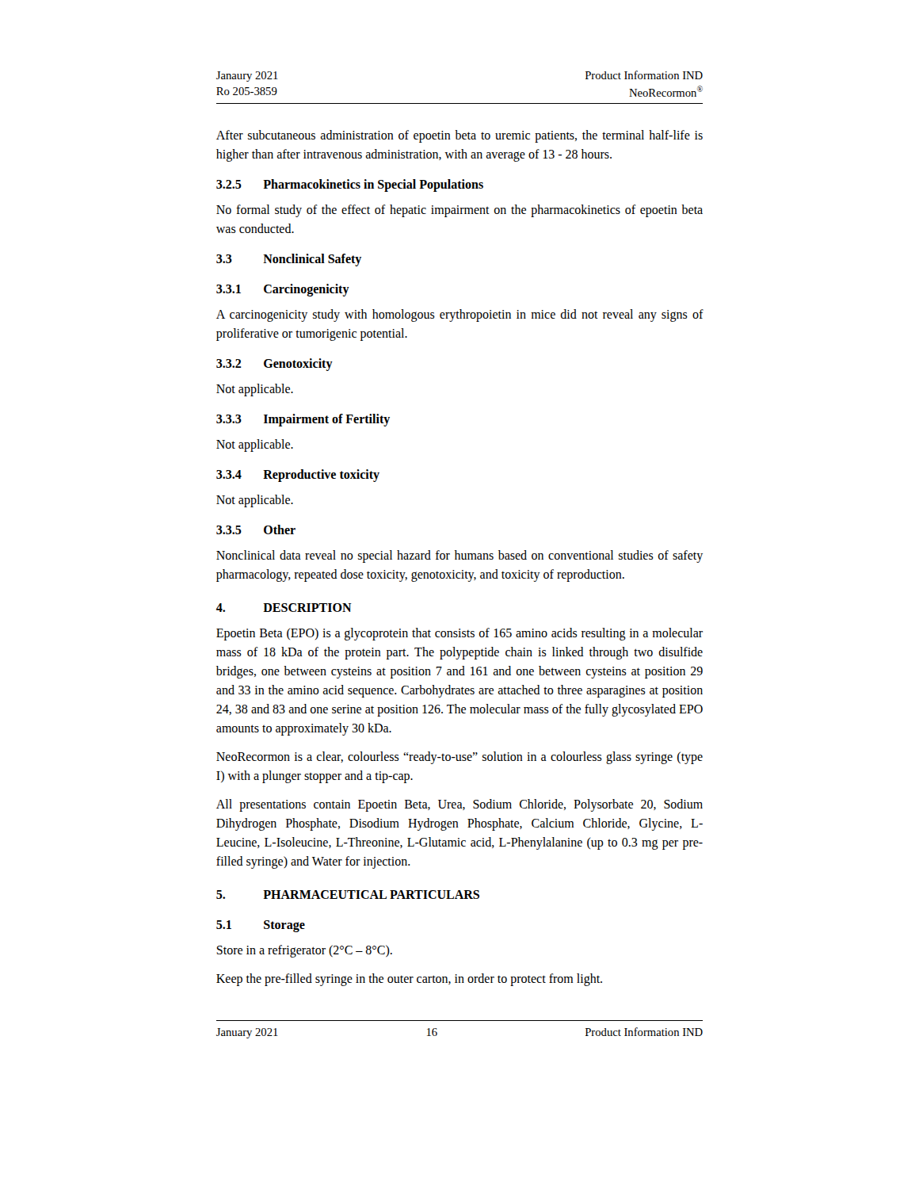Janaury 2021
Ro 205-3859
Product Information IND
NeoRecormon®
After subcutaneous administration of epoetin beta to uremic patients, the terminal half-life is higher than after intravenous administration, with an average of 13 - 28 hours.
3.2.5 Pharmacokinetics in Special Populations
No formal study of the effect of hepatic impairment on the pharmacokinetics of epoetin beta was conducted.
3.3 Nonclinical Safety
3.3.1 Carcinogenicity
A carcinogenicity study with homologous erythropoietin in mice did not reveal any signs of proliferative or tumorigenic potential.
3.3.2 Genotoxicity
Not applicable.
3.3.3 Impairment of Fertility
Not applicable.
3.3.4 Reproductive toxicity
Not applicable.
3.3.5 Other
Nonclinical data reveal no special hazard for humans based on conventional studies of safety pharmacology, repeated dose toxicity, genotoxicity, and toxicity of reproduction.
4. DESCRIPTION
Epoetin Beta (EPO) is a glycoprotein that consists of 165 amino acids resulting in a molecular mass of 18 kDa of the protein part. The polypeptide chain is linked through two disulfide bridges, one between cysteins at position 7 and 161 and one between cysteins at position 29 and 33 in the amino acid sequence. Carbohydrates are attached to three asparagines at position 24, 38 and 83 and one serine at position 126. The molecular mass of the fully glycosylated EPO amounts to approximately 30 kDa.
NeoRecormon is a clear, colourless “ready-to-use” solution in a colourless glass syringe (type I) with a plunger stopper and a tip-cap.
All presentations contain Epoetin Beta, Urea, Sodium Chloride, Polysorbate 20, Sodium Dihydrogen Phosphate, Disodium Hydrogen Phosphate, Calcium Chloride, Glycine, L-Leucine, L-Isoleucine, L-Threonine, L-Glutamic acid, L-Phenylalanine (up to 0.3 mg per pre-filled syringe) and Water for injection.
5. PHARMACEUTICAL PARTICULARS
5.1 Storage
Store in a refrigerator (2°C – 8°C).
Keep the pre-filled syringe in the outer carton, in order to protect from light.
January 2021
16
Product Information IND